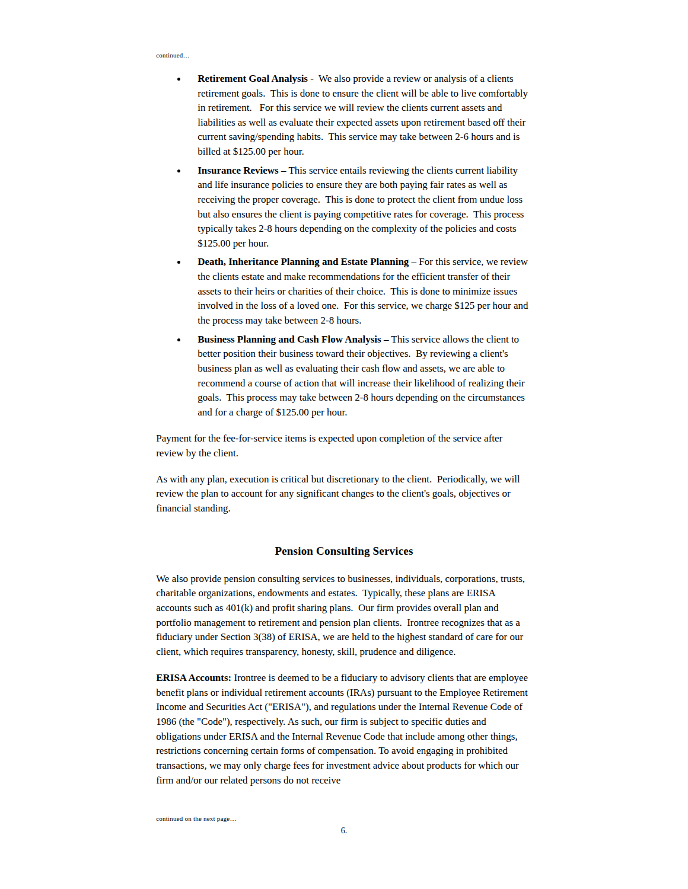continued…
Retirement Goal Analysis - We also provide a review or analysis of a clients retirement goals. This is done to ensure the client will be able to live comfortably in retirement. For this service we will review the clients current assets and liabilities as well as evaluate their expected assets upon retirement based off their current saving/spending habits. This service may take between 2-6 hours and is billed at $125.00 per hour.
Insurance Reviews – This service entails reviewing the clients current liability and life insurance policies to ensure they are both paying fair rates as well as receiving the proper coverage. This is done to protect the client from undue loss but also ensures the client is paying competitive rates for coverage. This process typically takes 2-8 hours depending on the complexity of the policies and costs $125.00 per hour.
Death, Inheritance Planning and Estate Planning – For this service, we review the clients estate and make recommendations for the efficient transfer of their assets to their heirs or charities of their choice. This is done to minimize issues involved in the loss of a loved one. For this service, we charge $125 per hour and the process may take between 2-8 hours.
Business Planning and Cash Flow Analysis – This service allows the client to better position their business toward their objectives. By reviewing a client's business plan as well as evaluating their cash flow and assets, we are able to recommend a course of action that will increase their likelihood of realizing their goals. This process may take between 2-8 hours depending on the circumstances and for a charge of $125.00 per hour.
Payment for the fee-for-service items is expected upon completion of the service after review by the client.
As with any plan, execution is critical but discretionary to the client. Periodically, we will review the plan to account for any significant changes to the client's goals, objectives or financial standing.
Pension Consulting Services
We also provide pension consulting services to businesses, individuals, corporations, trusts, charitable organizations, endowments and estates. Typically, these plans are ERISA accounts such as 401(k) and profit sharing plans. Our firm provides overall plan and portfolio management to retirement and pension plan clients. Irontree recognizes that as a fiduciary under Section 3(38) of ERISA, we are held to the highest standard of care for our client, which requires transparency, honesty, skill, prudence and diligence.
ERISA Accounts: Irontree is deemed to be a fiduciary to advisory clients that are employee benefit plans or individual retirement accounts (IRAs) pursuant to the Employee Retirement Income and Securities Act ("ERISA"), and regulations under the Internal Revenue Code of 1986 (the "Code"), respectively. As such, our firm is subject to specific duties and obligations under ERISA and the Internal Revenue Code that include among other things, restrictions concerning certain forms of compensation. To avoid engaging in prohibited transactions, we may only charge fees for investment advice about products for which our firm and/or our related persons do not receive
continued on the next page…
6.